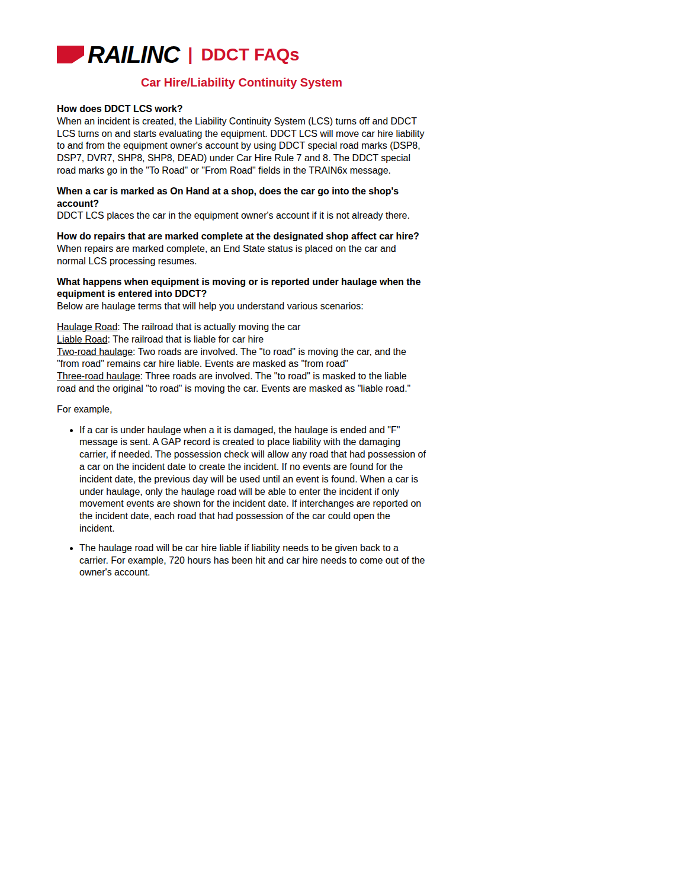RAILINC | DDCT FAQs
Car Hire/Liability Continuity System
How does DDCT LCS work?
When an incident is created, the Liability Continuity System (LCS) turns off and DDCT LCS turns on and starts evaluating the equipment. DDCT LCS will move car hire liability to and from the equipment owner's account by using DDCT special road marks (DSP8, DSP7, DVR7, SHP8, SHP8, DEAD) under Car Hire Rule 7 and 8. The DDCT special road marks go in the "To Road" or "From Road" fields in the TRAIN6x message.
When a car is marked as On Hand at a shop, does the car go into the shop's account?
DDCT LCS places the car in the equipment owner's account if it is not already there.
How do repairs that are marked complete at the designated shop affect car hire?
When repairs are marked complete, an End State status is placed on the car and normal LCS processing resumes.
What happens when equipment is moving or is reported under haulage when the equipment is entered into DDCT?
Below are haulage terms that will help you understand various scenarios:
Haulage Road: The railroad that is actually moving the car
Liable Road: The railroad that is liable for car hire
Two-road haulage: Two roads are involved. The "to road" is moving the car, and the "from road" remains car hire liable. Events are masked as "from road"
Three-road haulage: Three roads are involved. The "to road" is masked to the liable road and the original "to road" is moving the car. Events are masked as "liable road."
For example,
If a car is under haulage when a it is damaged, the haulage is ended and "F" message is sent. A GAP record is created to place liability with the damaging carrier, if needed. The possession check will allow any road that had possession of a car on the incident date to create the incident. If no events are found for the incident date, the previous day will be used until an event is found. When a car is under haulage, only the haulage road will be able to enter the incident if only movement events are shown for the incident date. If interchanges are reported on the incident date, each road that had possession of the car could open the incident.
The haulage road will be car hire liable if liability needs to be given back to a carrier. For example, 720 hours has been hit and car hire needs to come out of the owner's account.